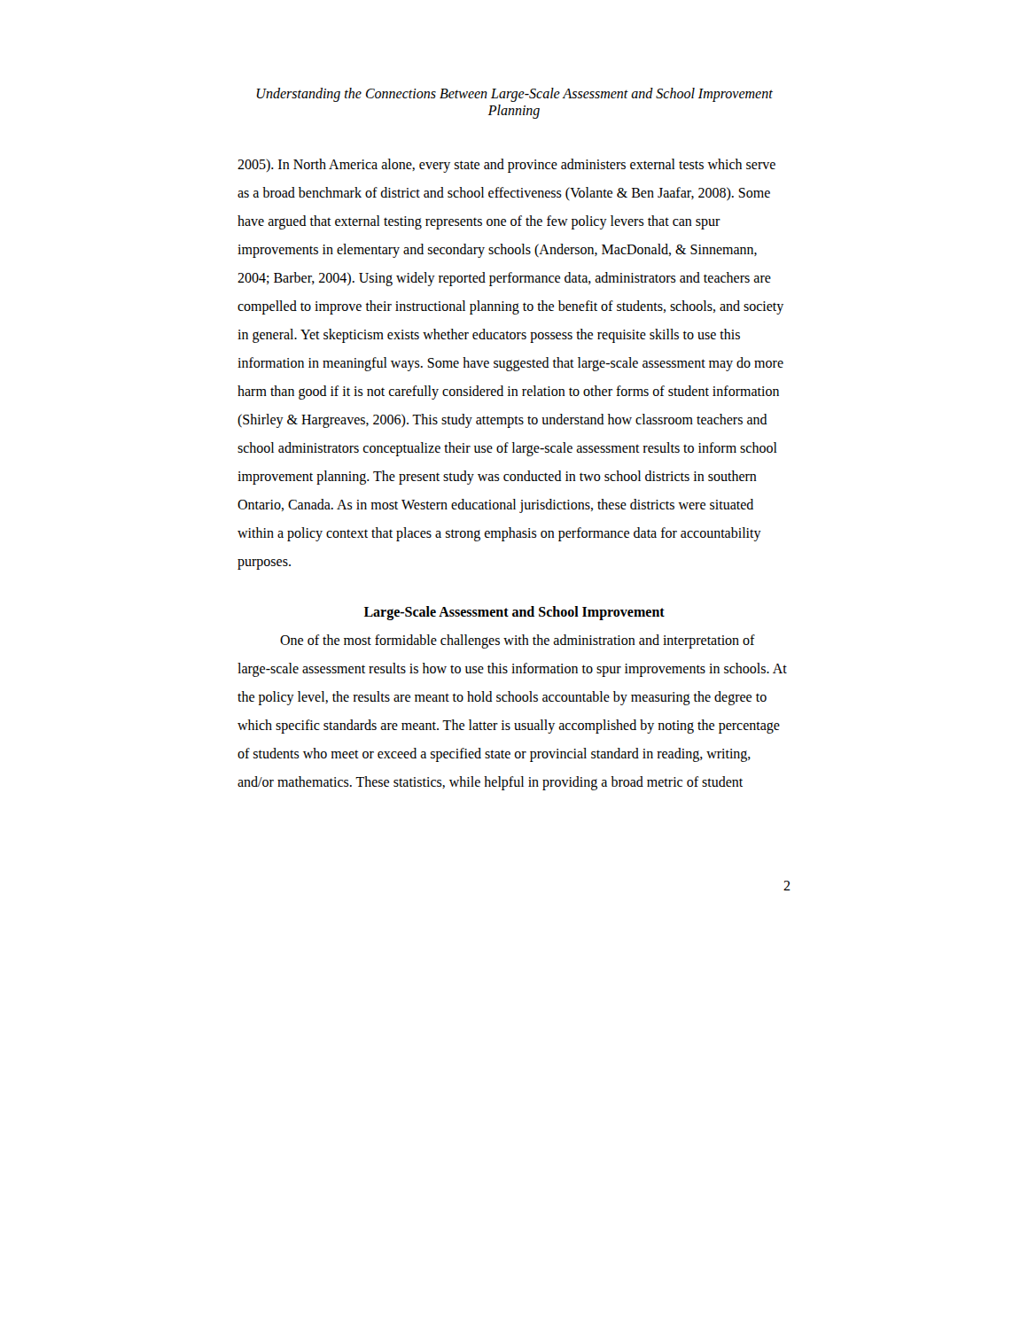Understanding the Connections Between Large-Scale Assessment and School Improvement Planning
2005). In North America alone, every state and province administers external tests which serve as a broad benchmark of district and school effectiveness (Volante & Ben Jaafar, 2008). Some have argued that external testing represents one of the few policy levers that can spur improvements in elementary and secondary schools (Anderson, MacDonald, & Sinnemann, 2004; Barber, 2004). Using widely reported performance data, administrators and teachers are compelled to improve their instructional planning to the benefit of students, schools, and society in general. Yet skepticism exists whether educators possess the requisite skills to use this information in meaningful ways. Some have suggested that large-scale assessment may do more harm than good if it is not carefully considered in relation to other forms of student information (Shirley & Hargreaves, 2006). This study attempts to understand how classroom teachers and school administrators conceptualize their use of large-scale assessment results to inform school improvement planning. The present study was conducted in two school districts in southern Ontario, Canada. As in most Western educational jurisdictions, these districts were situated within a policy context that places a strong emphasis on performance data for accountability purposes.
Large-Scale Assessment and School Improvement
One of the most formidable challenges with the administration and interpretation of large-scale assessment results is how to use this information to spur improvements in schools. At the policy level, the results are meant to hold schools accountable by measuring the degree to which specific standards are meant. The latter is usually accomplished by noting the percentage of students who meet or exceed a specified state or provincial standard in reading, writing, and/or mathematics. These statistics, while helpful in providing a broad metric of student
2